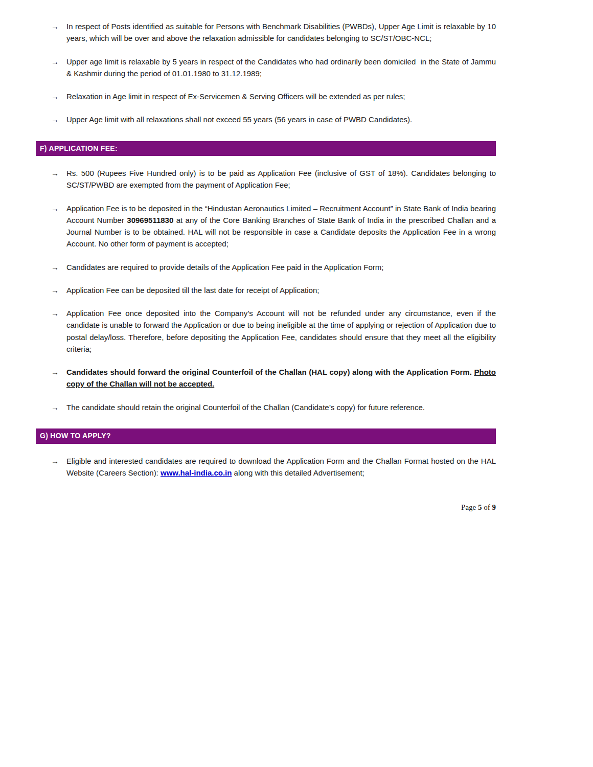In respect of Posts identified as suitable for Persons with Benchmark Disabilities (PWBDs), Upper Age Limit is relaxable by 10 years, which will be over and above the relaxation admissible for candidates belonging to SC/ST/OBC-NCL;
Upper age limit is relaxable by 5 years in respect of the Candidates who had ordinarily been domiciled in the State of Jammu & Kashmir during the period of 01.01.1980 to 31.12.1989;
Relaxation in Age limit in respect of Ex-Servicemen & Serving Officers will be extended as per rules;
Upper Age limit with all relaxations shall not exceed 55 years (56 years in case of PWBD Candidates).
F) APPLICATION FEE:
Rs. 500 (Rupees Five Hundred only) is to be paid as Application Fee (inclusive of GST of 18%). Candidates belonging to SC/ST/PWBD are exempted from the payment of Application Fee;
Application Fee is to be deposited in the “Hindustan Aeronautics Limited – Recruitment Account” in State Bank of India bearing Account Number 30969511830 at any of the Core Banking Branches of State Bank of India in the prescribed Challan and a Journal Number is to be obtained. HAL will not be responsible in case a Candidate deposits the Application Fee in a wrong Account. No other form of payment is accepted;
Candidates are required to provide details of the Application Fee paid in the Application Form;
Application Fee can be deposited till the last date for receipt of Application;
Application Fee once deposited into the Company’s Account will not be refunded under any circumstance, even if the candidate is unable to forward the Application or due to being ineligible at the time of applying or rejection of Application due to postal delay/loss. Therefore, before depositing the Application Fee, candidates should ensure that they meet all the eligibility criteria;
Candidates should forward the original Counterfoil of the Challan (HAL copy) along with the Application Form. Photo copy of the Challan will not be accepted.
The candidate should retain the original Counterfoil of the Challan (Candidate’s copy) for future reference.
G) HOW TO APPLY?
Eligible and interested candidates are required to download the Application Form and the Challan Format hosted on the HAL Website (Careers Section): www.hal-india.co.in along with this detailed Advertisement;
Page 5 of 9